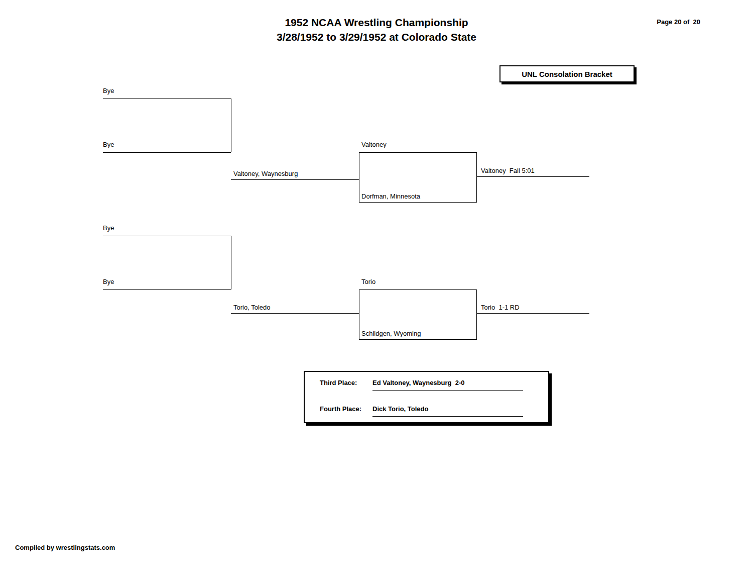1952 NCAA Wrestling Championship
3/28/1952 to 3/29/1952 at Colorado State
Page 20 of 20
UNL Consolation Bracket
Bye
Bye
Valtoney, Waynesburg
Valtoney
Dorfman, Minnesota
Valtoney Fall 5:01
Bye
Bye
Torio, Toledo
Torio
Schildgen, Wyoming
Torio 1-1 RD
Third Place:
Ed Valtoney, Waynesburg 2-0
Fourth Place:
Dick Torio, Toledo
Compiled by wrestlingstats.com